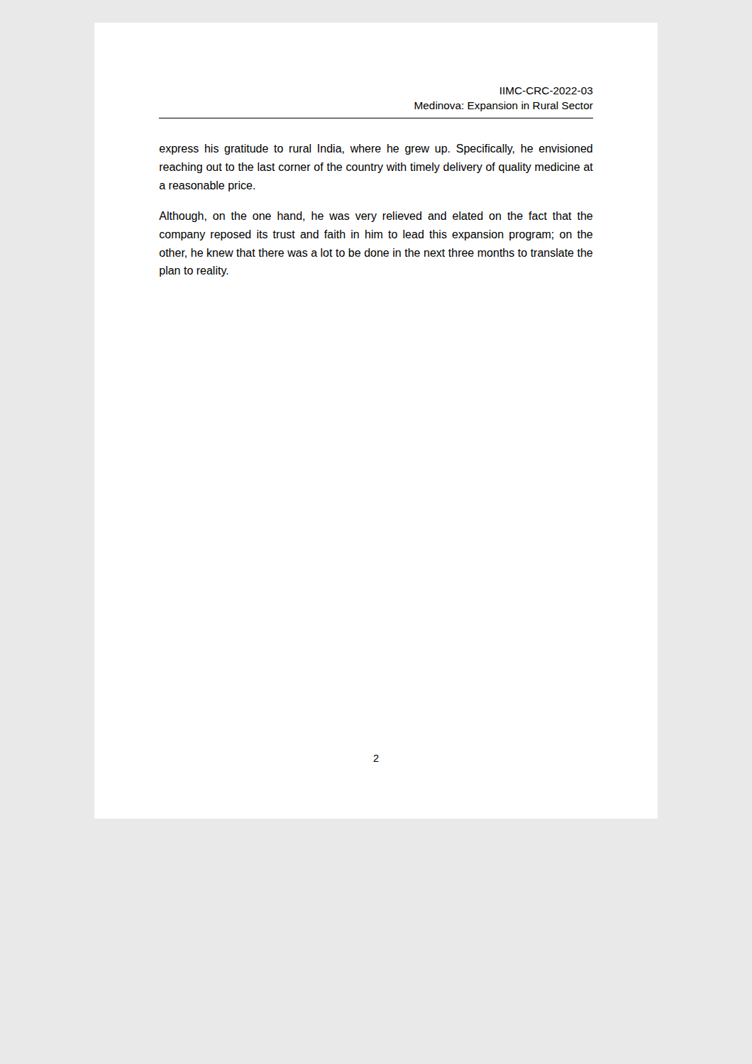IIMC-CRC-2022-03 Medinova: Expansion in Rural Sector
express his gratitude to rural India, where he grew up. Specifically, he envisioned reaching out to the last corner of the country with timely delivery of quality medicine at a reasonable price.
Although, on the one hand, he was very relieved and elated on the fact that the company reposed its trust and faith in him to lead this expansion program; on the other, he knew that there was a lot to be done in the next three months to translate the plan to reality.
2